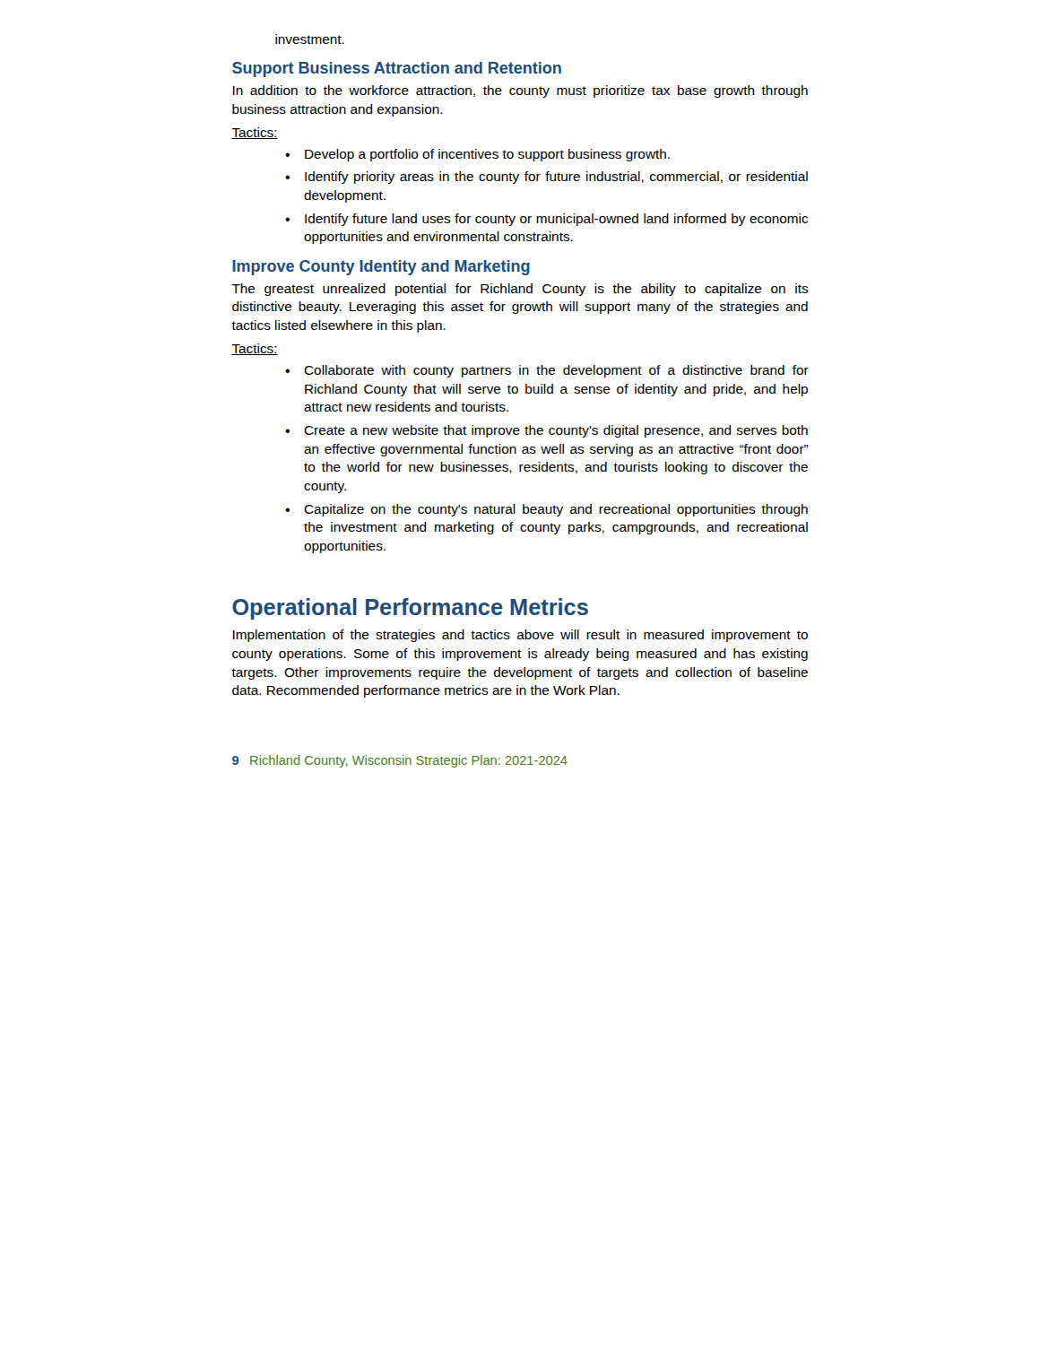investment.
Support Business Attraction and Retention
In addition to the workforce attraction, the county must prioritize tax base growth through business attraction and expansion.
Tactics:
Develop a portfolio of incentives to support business growth.
Identify priority areas in the county for future industrial, commercial, or residential development.
Identify future land uses for county or municipal-owned land informed by economic opportunities and environmental constraints.
Improve County Identity and Marketing
The greatest unrealized potential for Richland County is the ability to capitalize on its distinctive beauty. Leveraging this asset for growth will support many of the strategies and tactics listed elsewhere in this plan.
Tactics:
Collaborate with county partners in the development of a distinctive brand for Richland County that will serve to build a sense of identity and pride, and help attract new residents and tourists.
Create a new website that improve the county's digital presence, and serves both an effective governmental function as well as serving as an attractive “front door” to the world for new businesses, residents, and tourists looking to discover the county.
Capitalize on the county's natural beauty and recreational opportunities through the investment and marketing of county parks, campgrounds, and recreational opportunities.
Operational Performance Metrics
Implementation of the strategies and tactics above will result in measured improvement to county operations. Some of this improvement is already being measured and has existing targets. Other improvements require the development of targets and collection of baseline data. Recommended performance metrics are in the Work Plan.
9 Richland County, Wisconsin Strategic Plan: 2021-2024